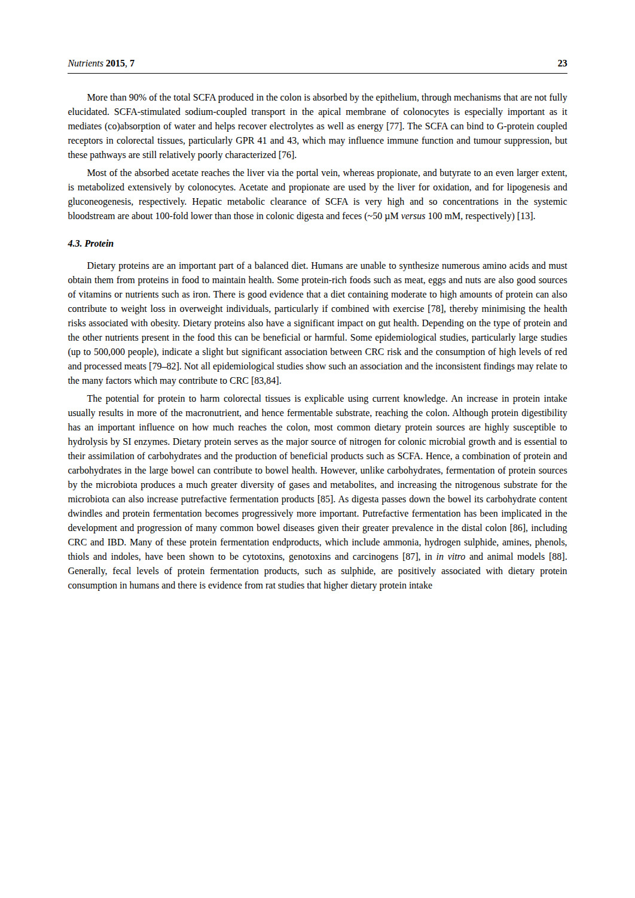Nutrients 2015, 7
23
More than 90% of the total SCFA produced in the colon is absorbed by the epithelium, through mechanisms that are not fully elucidated. SCFA-stimulated sodium-coupled transport in the apical membrane of colonocytes is especially important as it mediates (co)absorption of water and helps recover electrolytes as well as energy [77]. The SCFA can bind to G-protein coupled receptors in colorectal tissues, particularly GPR 41 and 43, which may influence immune function and tumour suppression, but these pathways are still relatively poorly characterized [76].
Most of the absorbed acetate reaches the liver via the portal vein, whereas propionate, and butyrate to an even larger extent, is metabolized extensively by colonocytes. Acetate and propionate are used by the liver for oxidation, and for lipogenesis and gluconeogenesis, respectively. Hepatic metabolic clearance of SCFA is very high and so concentrations in the systemic bloodstream are about 100-fold lower than those in colonic digesta and feces (~50 µM versus 100 mM, respectively) [13].
4.3. Protein
Dietary proteins are an important part of a balanced diet. Humans are unable to synthesize numerous amino acids and must obtain them from proteins in food to maintain health. Some protein-rich foods such as meat, eggs and nuts are also good sources of vitamins or nutrients such as iron. There is good evidence that a diet containing moderate to high amounts of protein can also contribute to weight loss in overweight individuals, particularly if combined with exercise [78], thereby minimising the health risks associated with obesity. Dietary proteins also have a significant impact on gut health. Depending on the type of protein and the other nutrients present in the food this can be beneficial or harmful. Some epidemiological studies, particularly large studies (up to 500,000 people), indicate a slight but significant association between CRC risk and the consumption of high levels of red and processed meats [79–82]. Not all epidemiological studies show such an association and the inconsistent findings may relate to the many factors which may contribute to CRC [83,84].
The potential for protein to harm colorectal tissues is explicable using current knowledge. An increase in protein intake usually results in more of the macronutrient, and hence fermentable substrate, reaching the colon. Although protein digestibility has an important influence on how much reaches the colon, most common dietary protein sources are highly susceptible to hydrolysis by SI enzymes. Dietary protein serves as the major source of nitrogen for colonic microbial growth and is essential to their assimilation of carbohydrates and the production of beneficial products such as SCFA. Hence, a combination of protein and carbohydrates in the large bowel can contribute to bowel health. However, unlike carbohydrates, fermentation of protein sources by the microbiota produces a much greater diversity of gases and metabolites, and increasing the nitrogenous substrate for the microbiota can also increase putrefactive fermentation products [85]. As digesta passes down the bowel its carbohydrate content dwindles and protein fermentation becomes progressively more important. Putrefactive fermentation has been implicated in the development and progression of many common bowel diseases given their greater prevalence in the distal colon [86], including CRC and IBD. Many of these protein fermentation endproducts, which include ammonia, hydrogen sulphide, amines, phenols, thiols and indoles, have been shown to be cytotoxins, genotoxins and carcinogens [87], in in vitro and animal models [88]. Generally, fecal levels of protein fermentation products, such as sulphide, are positively associated with dietary protein consumption in humans and there is evidence from rat studies that higher dietary protein intake